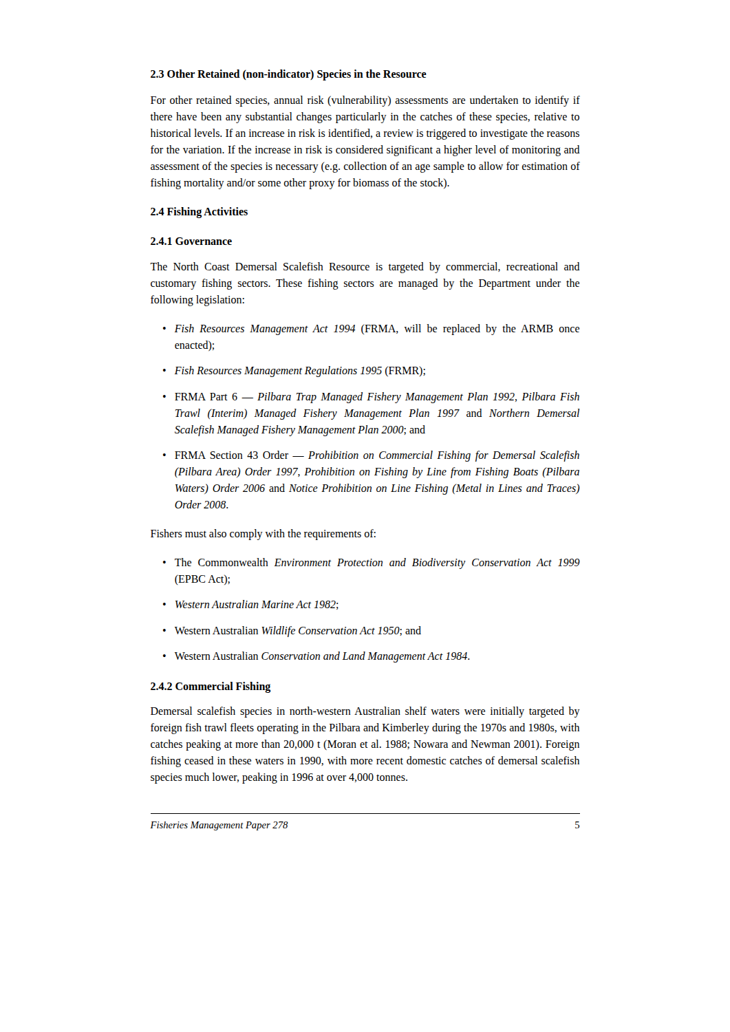2.3 Other Retained (non-indicator) Species in the Resource
For other retained species, annual risk (vulnerability) assessments are undertaken to identify if there have been any substantial changes particularly in the catches of these species, relative to historical levels. If an increase in risk is identified, a review is triggered to investigate the reasons for the variation. If the increase in risk is considered significant a higher level of monitoring and assessment of the species is necessary (e.g. collection of an age sample to allow for estimation of fishing mortality and/or some other proxy for biomass of the stock).
2.4 Fishing Activities
2.4.1 Governance
The North Coast Demersal Scalefish Resource is targeted by commercial, recreational and customary fishing sectors. These fishing sectors are managed by the Department under the following legislation:
Fish Resources Management Act 1994 (FRMA, will be replaced by the ARMB once enacted);
Fish Resources Management Regulations 1995 (FRMR);
FRMA Part 6 — Pilbara Trap Managed Fishery Management Plan 1992, Pilbara Fish Trawl (Interim) Managed Fishery Management Plan 1997 and Northern Demersal Scalefish Managed Fishery Management Plan 2000; and
FRMA Section 43 Order — Prohibition on Commercial Fishing for Demersal Scalefish (Pilbara Area) Order 1997, Prohibition on Fishing by Line from Fishing Boats (Pilbara Waters) Order 2006 and Notice Prohibition on Line Fishing (Metal in Lines and Traces) Order 2008.
Fishers must also comply with the requirements of:
The Commonwealth Environment Protection and Biodiversity Conservation Act 1999 (EPBC Act);
Western Australian Marine Act 1982;
Western Australian Wildlife Conservation Act 1950; and
Western Australian Conservation and Land Management Act 1984.
2.4.2 Commercial Fishing
Demersal scalefish species in north-western Australian shelf waters were initially targeted by foreign fish trawl fleets operating in the Pilbara and Kimberley during the 1970s and 1980s, with catches peaking at more than 20,000 t (Moran et al. 1988; Nowara and Newman 2001). Foreign fishing ceased in these waters in 1990, with more recent domestic catches of demersal scalefish species much lower, peaking in 1996 at over 4,000 tonnes.
Fisheries Management Paper 278
5